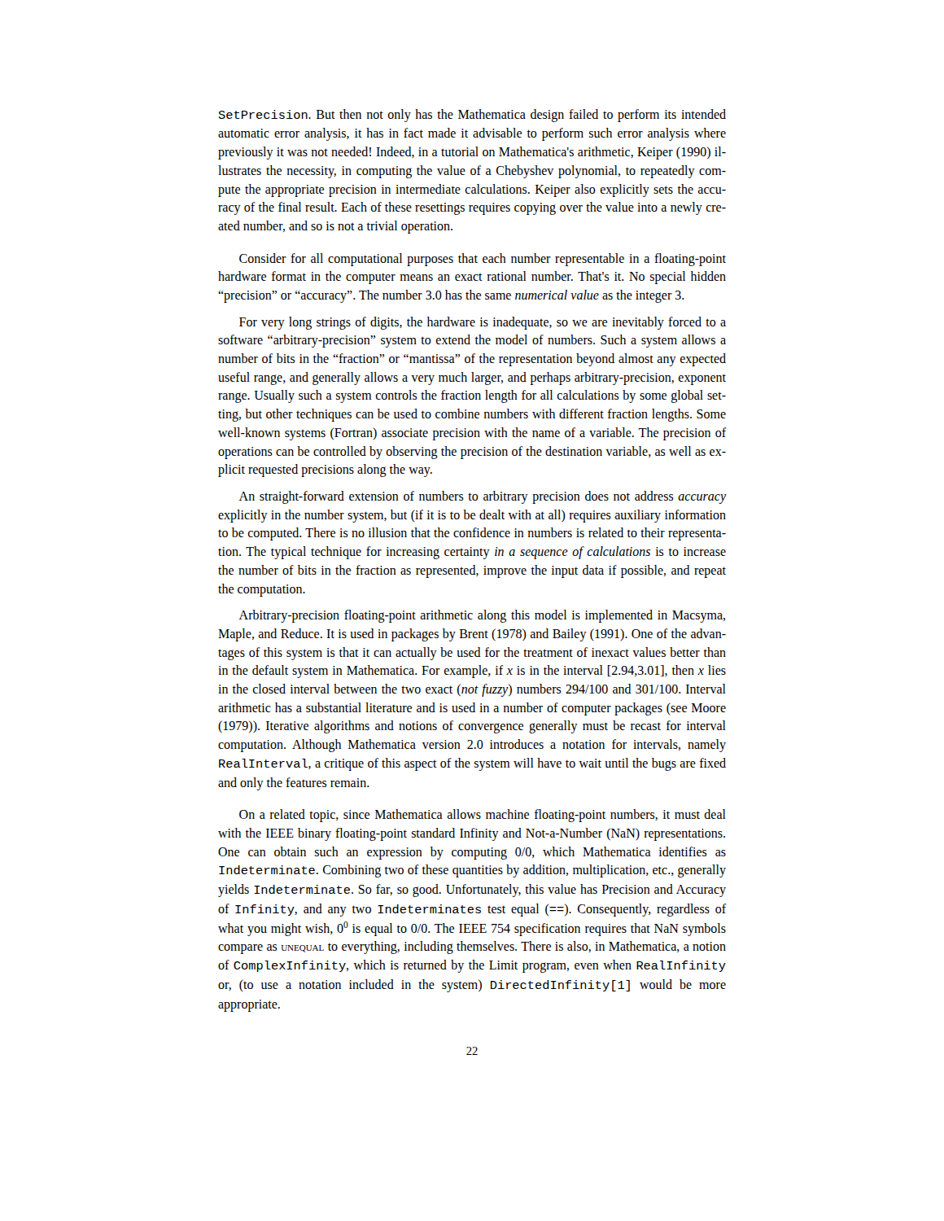SetPrecision. But then not only has the Mathematica design failed to perform its intended automatic error analysis, it has in fact made it advisable to perform such error analysis where previously it was not needed! Indeed, in a tutorial on Mathematica's arithmetic, Keiper (1990) illustrates the necessity, in computing the value of a Chebyshev polynomial, to repeatedly compute the appropriate precision in intermediate calculations. Keiper also explicitly sets the accuracy of the final result. Each of these resettings requires copying over the value into a newly created number, and so is not a trivial operation.
Consider for all computational purposes that each number representable in a floating-point hardware format in the computer means an exact rational number. That's it. No special hidden “precision” or “accuracy”. The number 3.0 has the same numerical value as the integer 3.
For very long strings of digits, the hardware is inadequate, so we are inevitably forced to a software “arbitrary-precision” system to extend the model of numbers. Such a system allows a number of bits in the “fraction” or “mantissa” of the representation beyond almost any expected useful range, and generally allows a very much larger, and perhaps arbitrary-precision, exponent range. Usually such a system controls the fraction length for all calculations by some global setting, but other techniques can be used to combine numbers with different fraction lengths. Some well-known systems (Fortran) associate precision with the name of a variable. The precision of operations can be controlled by observing the precision of the destination variable, as well as explicit requested precisions along the way.
An straight-forward extension of numbers to arbitrary precision does not address accuracy explicitly in the number system, but (if it is to be dealt with at all) requires auxiliary information to be computed. There is no illusion that the confidence in numbers is related to their representation. The typical technique for increasing certainty in a sequence of calculations is to increase the number of bits in the fraction as represented, improve the input data if possible, and repeat the computation.
Arbitrary-precision floating-point arithmetic along this model is implemented in Macsyma, Maple, and Reduce. It is used in packages by Brent (1978) and Bailey (1991). One of the advantages of this system is that it can actually be used for the treatment of inexact values better than in the default system in Mathematica. For example, if x is in the interval [2.94,3.01], then x lies in the closed interval between the two exact (not fuzzy) numbers 294/100 and 301/100. Interval arithmetic has a substantial literature and is used in a number of computer packages (see Moore (1979)). Iterative algorithms and notions of convergence generally must be recast for interval computation. Although Mathematica version 2.0 introduces a notation for intervals, namely RealInterval, a critique of this aspect of the system will have to wait until the bugs are fixed and only the features remain.
On a related topic, since Mathematica allows machine floating-point numbers, it must deal with the IEEE binary floating-point standard Infinity and Not-a-Number (NaN) representations. One can obtain such an expression by computing 0/0, which Mathematica identifies as Indeterminate. Combining two of these quantities by addition, multiplication, etc., generally yields Indeterminate. So far, so good. Unfortunately, this value has Precision and Accuracy of Infinity, and any two Indeterminates test equal (==). Consequently, regardless of what you might wish, 00 is equal to 0/0. The IEEE 754 specification requires that NaN symbols compare as unequal to everything, including themselves. There is also, in Mathematica, a notion of ComplexInfinity, which is returned by the Limit program, even when RealInfinity or, (to use a notation included in the system) DirectedInfinity[1] would be more appropriate.
22